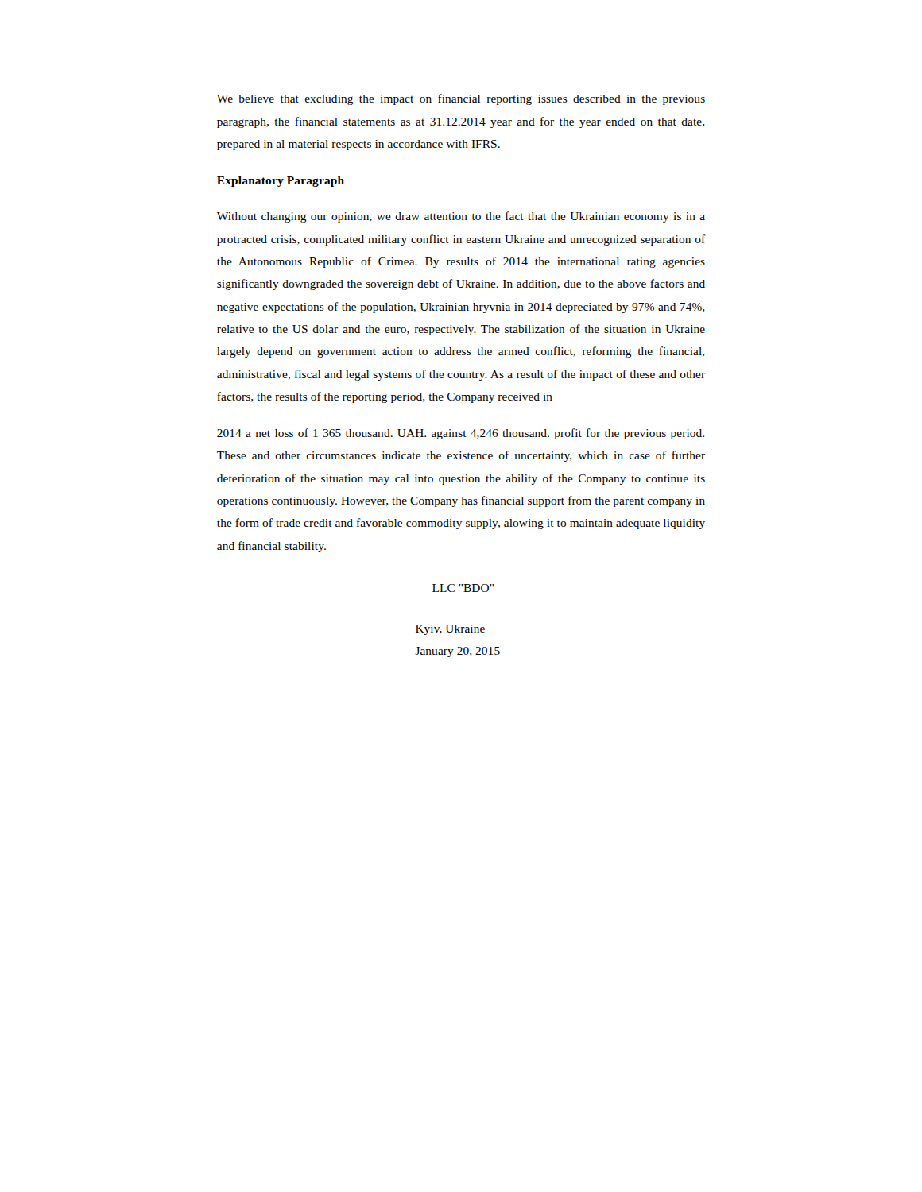We believe that excluding the impact on financial reporting issues described in the previous paragraph, the financial statements as at 31.12.2014 year and for the year ended on that date, prepared in al material respects in accordance with IFRS.
Explanatory Paragraph
Without changing our opinion, we draw attention to the fact that the Ukrainian economy is in a protracted crisis, complicated military conflict in eastern Ukraine and unrecognized separation of the Autonomous Republic of Crimea. By results of 2014 the international rating agencies significantly downgraded the sovereign debt of Ukraine. In addition, due to the above factors and negative expectations of the population, Ukrainian hryvnia in 2014 depreciated by 97% and 74%, relative to the US dolar and the euro, respectively. The stabilization of the situation in Ukraine largely depend on government action to address the armed conflict, reforming the financial, administrative, fiscal and legal systems of the country. As a result of the impact of these and other factors, the results of the reporting period, the Company received in
2014 a net loss of 1 365 thousand. UAH. against 4,246 thousand. profit for the previous period. These and other circumstances indicate the existence of uncertainty, which in case of further deterioration of the situation may cal into question the ability of the Company to continue its operations continuously. However, the Company has financial support from the parent company in the form of trade credit and favorable commodity supply, alowing it to maintain adequate liquidity and financial stability.
LLC "BDO"
Kyiv, Ukraine
January 20, 2015